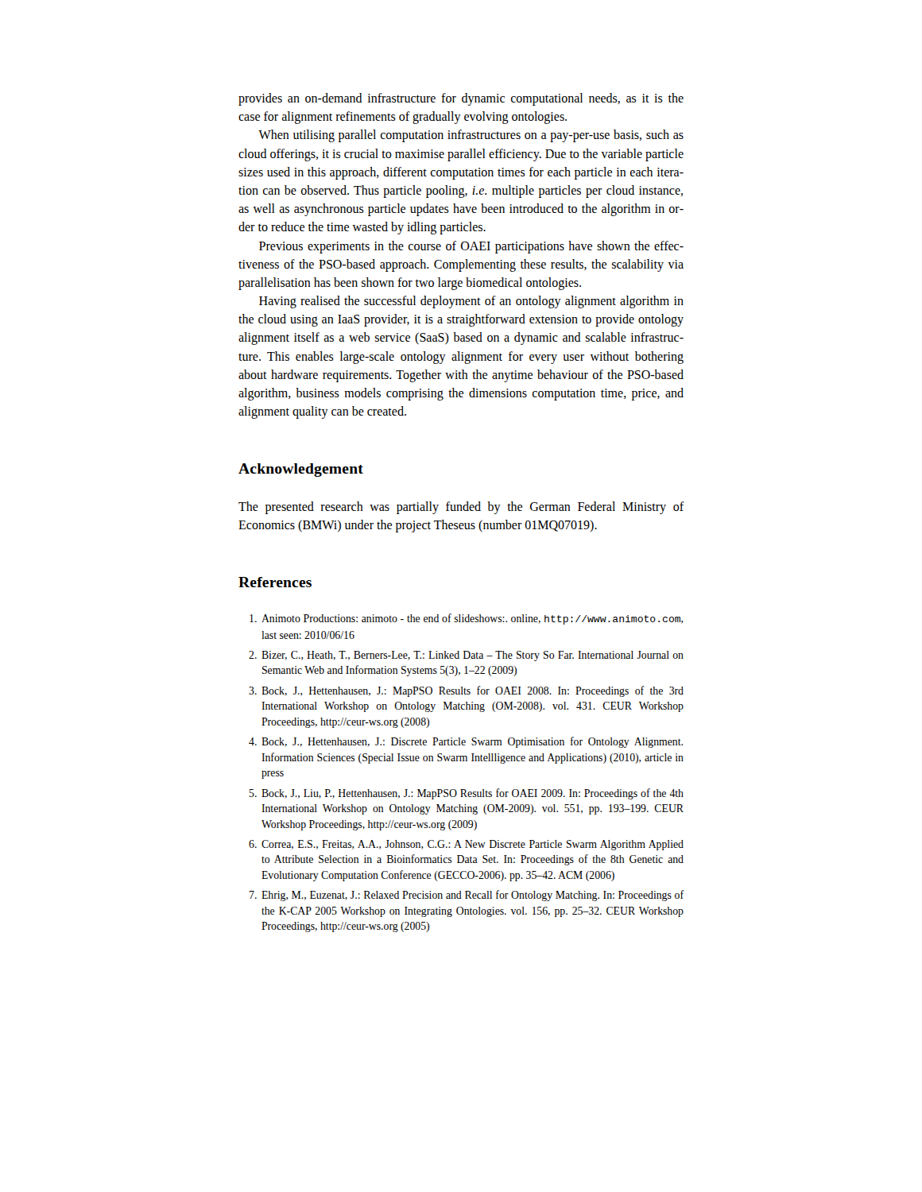provides an on-demand infrastructure for dynamic computational needs, as it is the case for alignment refinements of gradually evolving ontologies.
When utilising parallel computation infrastructures on a pay-per-use basis, such as cloud offerings, it is crucial to maximise parallel efficiency. Due to the variable particle sizes used in this approach, different computation times for each particle in each iteration can be observed. Thus particle pooling, i.e. multiple particles per cloud instance, as well as asynchronous particle updates have been introduced to the algorithm in order to reduce the time wasted by idling particles.
Previous experiments in the course of OAEI participations have shown the effectiveness of the PSO-based approach. Complementing these results, the scalability via parallelisation has been shown for two large biomedical ontologies.
Having realised the successful deployment of an ontology alignment algorithm in the cloud using an IaaS provider, it is a straightforward extension to provide ontology alignment itself as a web service (SaaS) based on a dynamic and scalable infrastructure. This enables large-scale ontology alignment for every user without bothering about hardware requirements. Together with the anytime behaviour of the PSO-based algorithm, business models comprising the dimensions computation time, price, and alignment quality can be created.
Acknowledgement
The presented research was partially funded by the German Federal Ministry of Economics (BMWi) under the project Theseus (number 01MQ07019).
References
Animoto Productions: animoto - the end of slideshows:. online, http://www.animoto.com, last seen: 2010/06/16
Bizer, C., Heath, T., Berners-Lee, T.: Linked Data – The Story So Far. International Journal on Semantic Web and Information Systems 5(3), 1–22 (2009)
Bock, J., Hettenhausen, J.: MapPSO Results for OAEI 2008. In: Proceedings of the 3rd International Workshop on Ontology Matching (OM-2008). vol. 431. CEUR Workshop Proceedings, http://ceur-ws.org (2008)
Bock, J., Hettenhausen, J.: Discrete Particle Swarm Optimisation for Ontology Alignment. Information Sciences (Special Issue on Swarm Intellligence and Applications) (2010), article in press
Bock, J., Liu, P., Hettenhausen, J.: MapPSO Results for OAEI 2009. In: Proceedings of the 4th International Workshop on Ontology Matching (OM-2009). vol. 551, pp. 193–199. CEUR Workshop Proceedings, http://ceur-ws.org (2009)
Correa, E.S., Freitas, A.A., Johnson, C.G.: A New Discrete Particle Swarm Algorithm Applied to Attribute Selection in a Bioinformatics Data Set. In: Proceedings of the 8th Genetic and Evolutionary Computation Conference (GECCO-2006). pp. 35–42. ACM (2006)
Ehrig, M., Euzenat, J.: Relaxed Precision and Recall for Ontology Matching. In: Proceedings of the K-CAP 2005 Workshop on Integrating Ontologies. vol. 156, pp. 25–32. CEUR Workshop Proceedings, http://ceur-ws.org (2005)